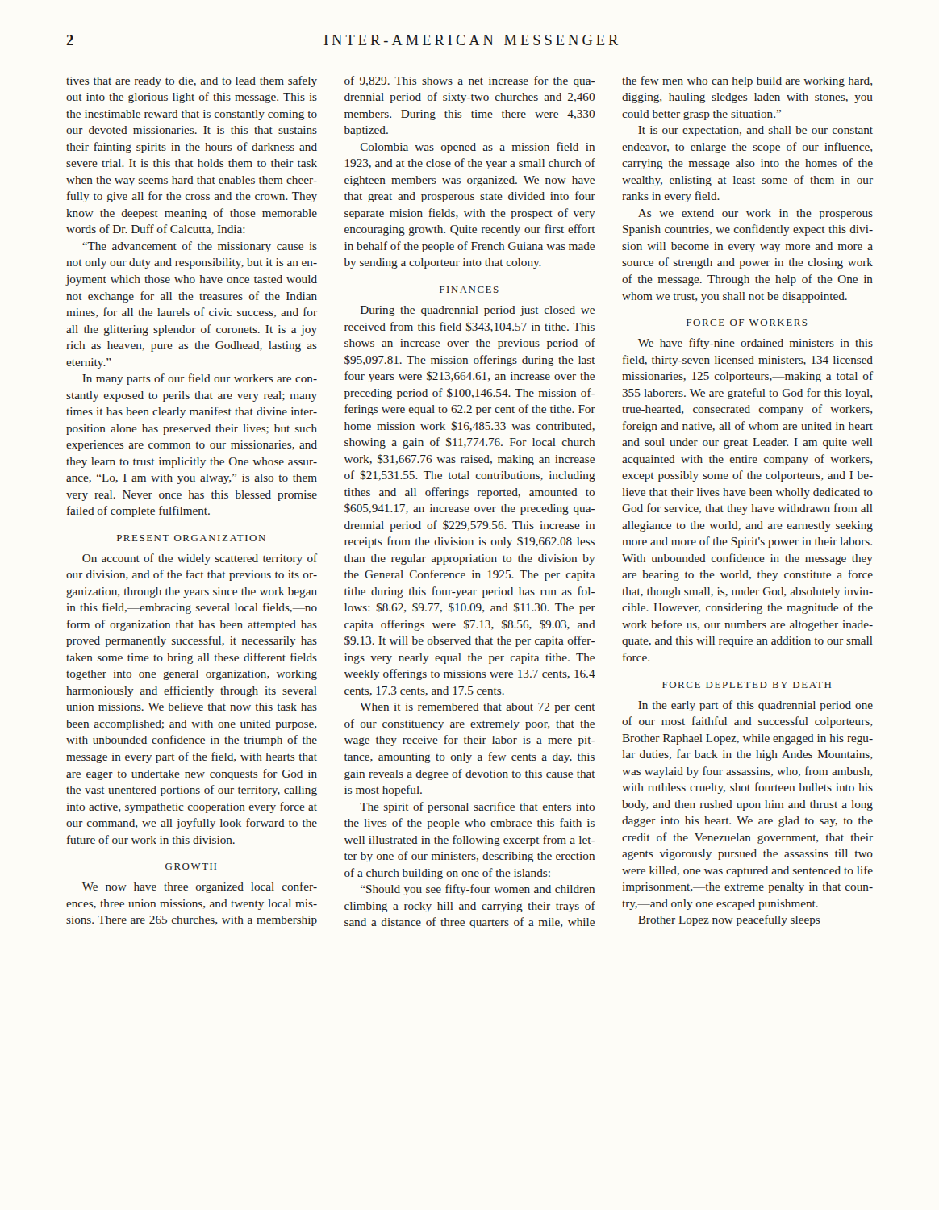2
Inter-American Messenger
tives that are ready to die, and to lead them safely out into the glorious light of this message. This is the inestimable reward that is constantly coming to our devoted missionaries. It is this that sustains their fainting spirits in the hours of darkness and severe trial. It is this that holds them to their task when the way seems hard that enables them cheerfully to give all for the cross and the crown. They know the deepest meaning of those memorable words of Dr. Duff of Calcutta, India:
“The advancement of the missionary cause is not only our duty and responsibility, but it is an enjoyment which those who have once tasted would not exchange for all the treasures of the Indian mines, for all the laurels of civic success, and for all the glittering splendor of coronets. It is a joy rich as heaven, pure as the Godhead, lasting as eternity.”
In many parts of our field our workers are constantly exposed to perils that are very real; many times it has been clearly manifest that divine interposition alone has preserved their lives; but such experiences are common to our missionaries, and they learn to trust implicitly the One whose assurance, “Lo, I am with you alway,” is also to them very real. Never once has this blessed promise failed of complete fulfilment.
Present Organization
On account of the widely scattered territory of our division, and of the fact that previous to its organization, through the years since the work began in this field,—embracing several local fields,—no form of organization that has been attempted has proved permanently successful, it necessarily has taken some time to bring all these different fields together into one general organization, working harmoniously and efficiently through its several union missions. We believe that now this task has been accomplished; and with one united purpose, with unbounded confidence in the triumph of the message in every part of the field, with hearts that are eager to undertake new conquests for God in the vast unentered portions of our territory, calling into active, sympathetic cooperation every force at our command, we all joyfully look forward to the future of our work in this division.
Growth
We now have three organized local conferences, three union missions, and twenty local missions. There are 265 churches, with a membership of 9,829. This shows a net increase for the quadrennial period of sixty-two churches and 2,460 members. During this time there were 4,330 baptized.
Colombia was opened as a mission field in 1923, and at the close of the year a small church of eighteen members was organized. We now have that great and prosperous state divided into four separate mision fields, with the prospect of very encouraging growth. Quite recently our first effort in behalf of the people of French Guiana was made by sending a colporteur into that colony.
Finances
During the quadrennial period just closed we received from this field $343,104.57 in tithe. This shows an increase over the previous period of $95,097.81. The mission offerings during the last four years were $213,664.61, an increase over the preceding period of $100,146.54. The mission offerings were equal to 62.2 per cent of the tithe. For home mission work $16,485.33 was contributed, showing a gain of $11,774.76. For local church work, $31,667.76 was raised, making an increase of $21,531.55. The total contributions, including tithes and all offerings reported, amounted to $605,941.17, an increase over the preceding quadrennial period of $229,579.56. This increase in receipts from the division is only $19,662.08 less than the regular appropriation to the division by the General Conference in 1925. The per capita tithe during this four-year period has run as follows: $8.62, $9.77, $10.09, and $11.30. The per capita offerings were $7.13, $8.56, $9.03, and $9.13. It will be observed that the per capita offerings very nearly equal the per capita tithe. The weekly offerings to missions were 13.7 cents, 16.4 cents, 17.3 cents, and 17.5 cents.
When it is remembered that about 72 per cent of our constituency are extremely poor, that the wage they receive for their labor is a mere pittance, amounting to only a few cents a day, this gain reveals a degree of devotion to this cause that is most hopeful.
The spirit of personal sacrifice that enters into the lives of the people who embrace this faith is well illustrated in the following excerpt from a letter by one of our ministers, describing the erection of a church building on one of the islands:
“Should you see fifty-four women and children climbing a rocky hill and carrying their trays of sand a distance of three quarters of a mile, while the few men who can help build are working hard, digging, hauling sledges laden with stones, you could better grasp the situation.”
It is our expectation, and shall be our constant endeavor, to enlarge the scope of our influence, carrying the message also into the homes of the wealthy, enlisting at least some of them in our ranks in every field.
As we extend our work in the prosperous Spanish countries, we confidently expect this division will become in every way more and more a source of strength and power in the closing work of the message. Through the help of the One in whom we trust, you shall not be disappointed.
Force of Workers
We have fifty-nine ordained ministers in this field, thirty-seven licensed ministers, 134 licensed missionaries, 125 colporteurs,—making a total of 355 laborers. We are grateful to God for this loyal, true-hearted, consecrated company of workers, foreign and native, all of whom are united in heart and soul under our great Leader. I am quite well acquainted with the entire company of workers, except possibly some of the colporteurs, and I believe that their lives have been wholly dedicated to God for service, that they have withdrawn from all allegiance to the world, and are earnestly seeking more and more of the Spirit's power in their labors. With unbounded confidence in the message they are bearing to the world, they constitute a force that, though small, is, under God, absolutely invincible. However, considering the magnitude of the work before us, our numbers are altogether inadequate, and this will require an addition to our small force.
Force Depleted by Death
In the early part of this quadrennial period one of our most faithful and successful colporteurs, Brother Raphael Lopez, while engaged in his regular duties, far back in the high Andes Mountains, was waylaid by four assassins, who, from ambush, with ruthless cruelty, shot fourteen bullets into his body, and then rushed upon him and thrust a long dagger into his heart. We are glad to say, to the credit of the Venezuelan government, that their agents vigorously pursued the assassins till two were killed, one was captured and sentenced to life imprisonment,—the extreme penalty in that country,—and only one escaped punishment.
Brother Lopez now peacefully sleeps